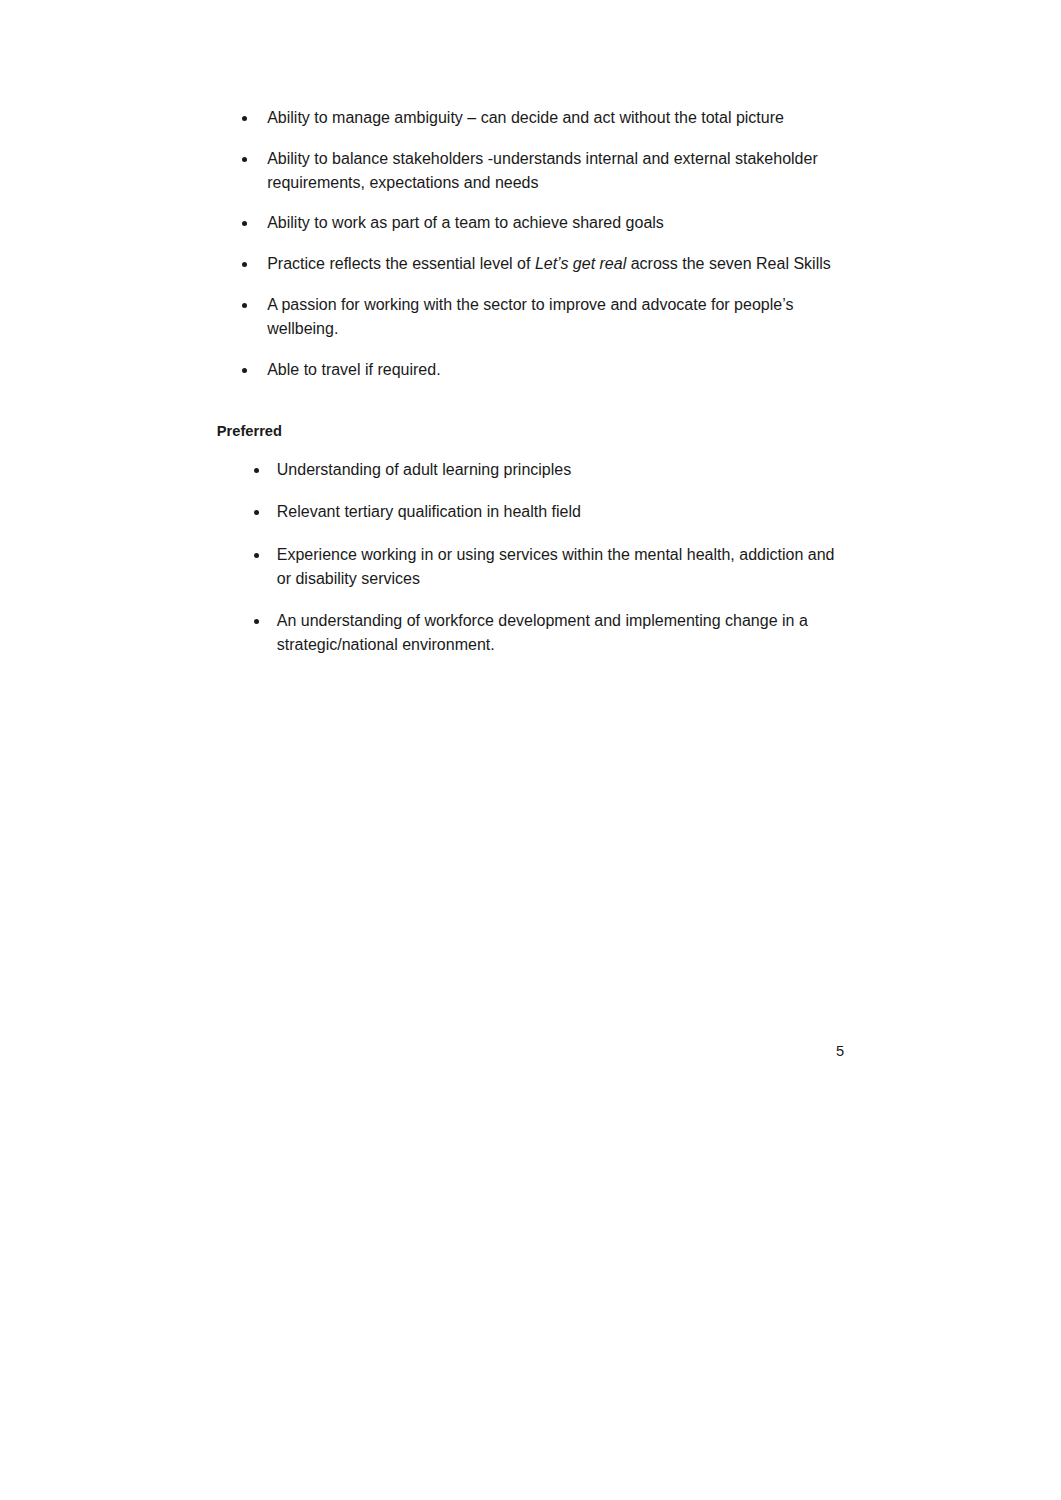Ability to manage ambiguity – can decide and act without the total picture
Ability to balance stakeholders -understands internal and external stakeholder requirements, expectations and needs
Ability to work as part of a team to achieve shared goals
Practice reflects the essential level of Let’s get real across the seven Real Skills
A passion for working with the sector to improve and advocate for people’s wellbeing.
Able to travel if required.
Preferred
Understanding of adult learning principles
Relevant tertiary qualification in health field
Experience working in or using services within the mental health, addiction and or disability services
An understanding of workforce development and implementing change in a strategic/national environment.
5